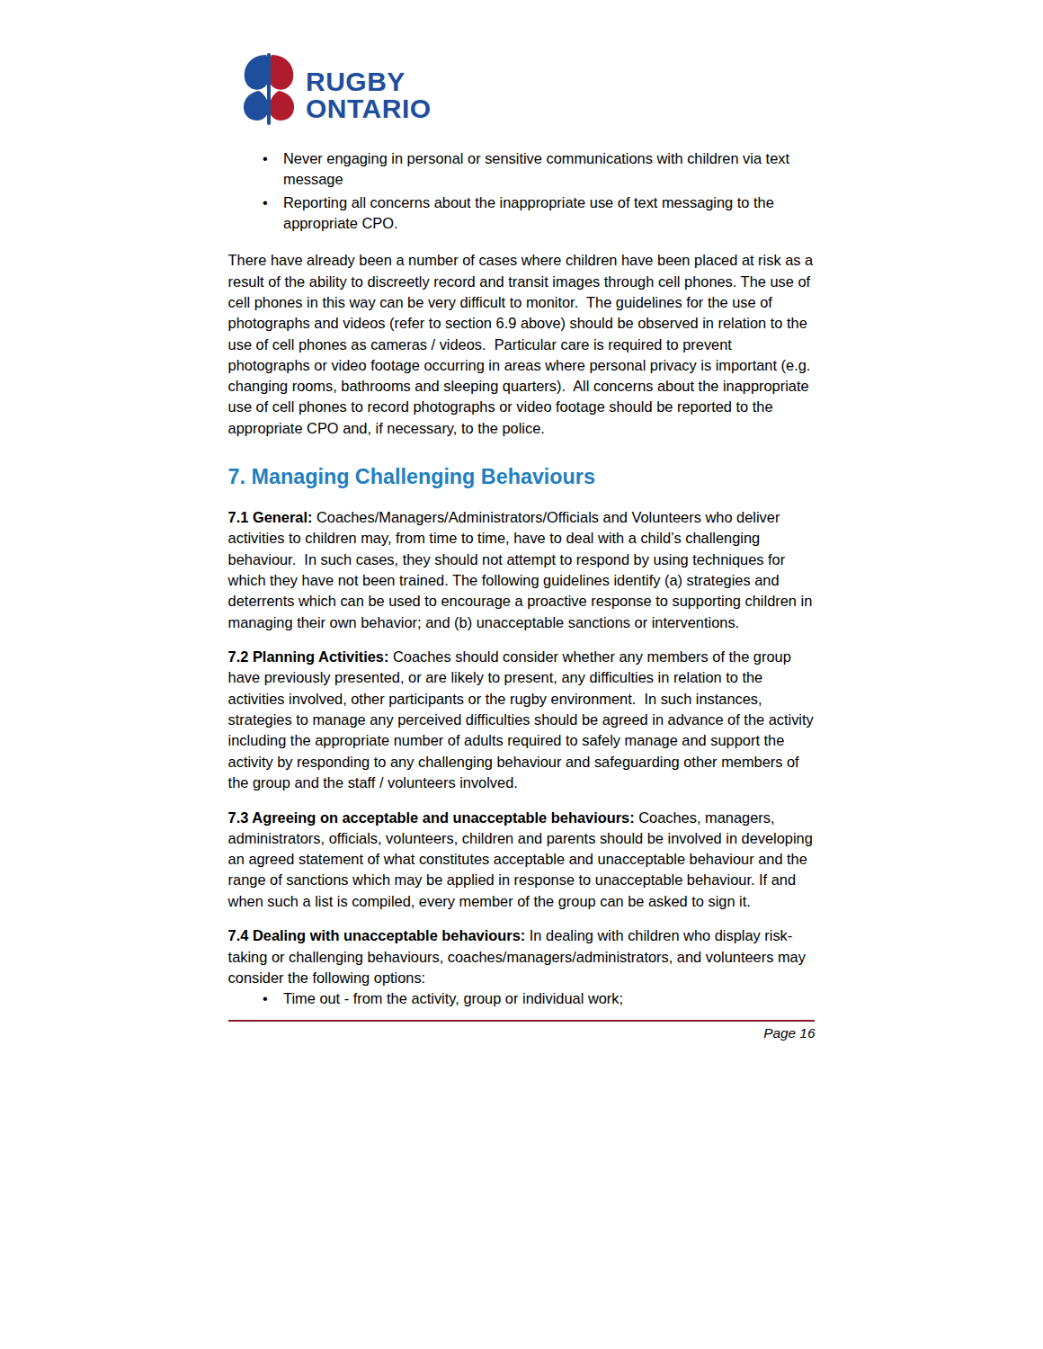RUGBY ONTARIO
Never engaging in personal or sensitive communications with children via text message
Reporting all concerns about the inappropriate use of text messaging to the appropriate CPO.
There have already been a number of cases where children have been placed at risk as a result of the ability to discreetly record and transit images through cell phones. The use of cell phones in this way can be very difficult to monitor. The guidelines for the use of photographs and videos (refer to section 6.9 above) should be observed in relation to the use of cell phones as cameras / videos. Particular care is required to prevent photographs or video footage occurring in areas where personal privacy is important (e.g. changing rooms, bathrooms and sleeping quarters). All concerns about the inappropriate use of cell phones to record photographs or video footage should be reported to the appropriate CPO and, if necessary, to the police.
7. Managing Challenging Behaviours
7.1 General: Coaches/Managers/Administrators/Officials and Volunteers who deliver activities to children may, from time to time, have to deal with a child’s challenging behaviour. In such cases, they should not attempt to respond by using techniques for which they have not been trained. The following guidelines identify (a) strategies and deterrents which can be used to encourage a proactive response to supporting children in managing their own behavior; and (b) unacceptable sanctions or interventions.
7.2 Planning Activities: Coaches should consider whether any members of the group have previously presented, or are likely to present, any difficulties in relation to the activities involved, other participants or the rugby environment. In such instances, strategies to manage any perceived difficulties should be agreed in advance of the activity including the appropriate number of adults required to safely manage and support the activity by responding to any challenging behaviour and safeguarding other members of the group and the staff / volunteers involved.
7.3 Agreeing on acceptable and unacceptable behaviours: Coaches, managers, administrators, officials, volunteers, children and parents should be involved in developing an agreed statement of what constitutes acceptable and unacceptable behaviour and the range of sanctions which may be applied in response to unacceptable behaviour. If and when such a list is compiled, every member of the group can be asked to sign it.
7.4 Dealing with unacceptable behaviours: In dealing with children who display risk-taking or challenging behaviours, coaches/managers/administrators, and volunteers may consider the following options:
Time out - from the activity, group or individual work;
Page 16